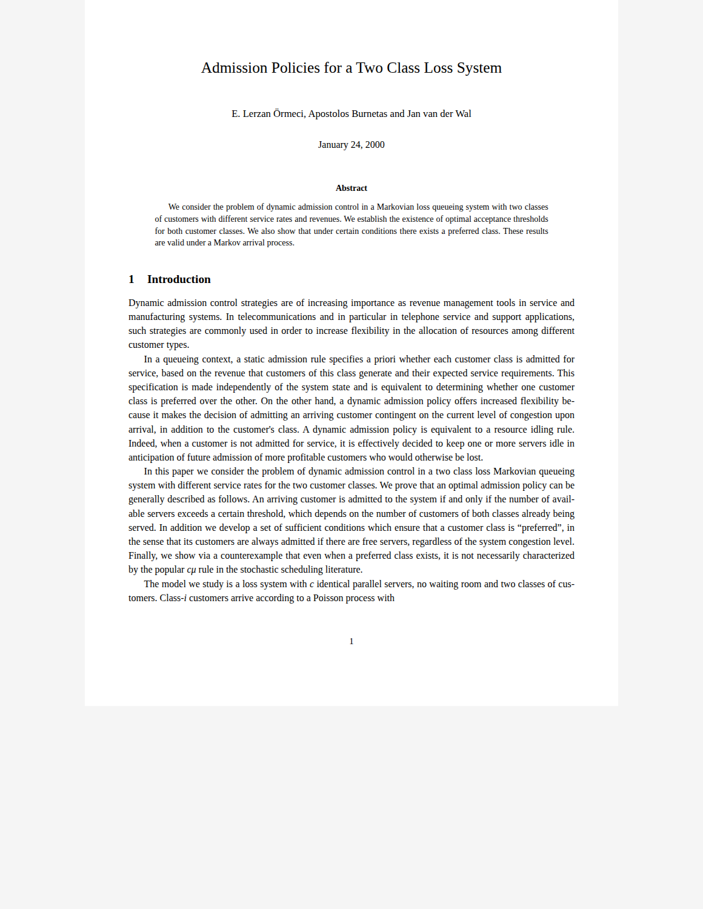Admission Policies for a Two Class Loss System
E. Lerzan Örmeci, Apostolos Burnetas and Jan van der Wal
January 24, 2000
Abstract
We consider the problem of dynamic admission control in a Markovian loss queueing system with two classes of customers with different service rates and revenues. We establish the existence of optimal acceptance thresholds for both customer classes. We also show that under certain conditions there exists a preferred class. These results are valid under a Markov arrival process.
1 Introduction
Dynamic admission control strategies are of increasing importance as revenue management tools in service and manufacturing systems. In telecommunications and in particular in telephone service and support applications, such strategies are commonly used in order to increase flexibility in the allocation of resources among different customer types.
In a queueing context, a static admission rule specifies a priori whether each customer class is admitted for service, based on the revenue that customers of this class generate and their expected service requirements. This specification is made independently of the system state and is equivalent to determining whether one customer class is preferred over the other. On the other hand, a dynamic admission policy offers increased flexibility because it makes the decision of admitting an arriving customer contingent on the current level of congestion upon arrival, in addition to the customer's class. A dynamic admission policy is equivalent to a resource idling rule. Indeed, when a customer is not admitted for service, it is effectively decided to keep one or more servers idle in anticipation of future admission of more profitable customers who would otherwise be lost.
In this paper we consider the problem of dynamic admission control in a two class loss Markovian queueing system with different service rates for the two customer classes. We prove that an optimal admission policy can be generally described as follows. An arriving customer is admitted to the system if and only if the number of available servers exceeds a certain threshold, which depends on the number of customers of both classes already being served. In addition we develop a set of sufficient conditions which ensure that a customer class is “preferred”, in the sense that its customers are always admitted if there are free servers, regardless of the system congestion level. Finally, we show via a counterexample that even when a preferred class exists, it is not necessarily characterized by the popular cμ rule in the stochastic scheduling literature.
The model we study is a loss system with c identical parallel servers, no waiting room and two classes of customers. Class-i customers arrive according to a Poisson process with
1